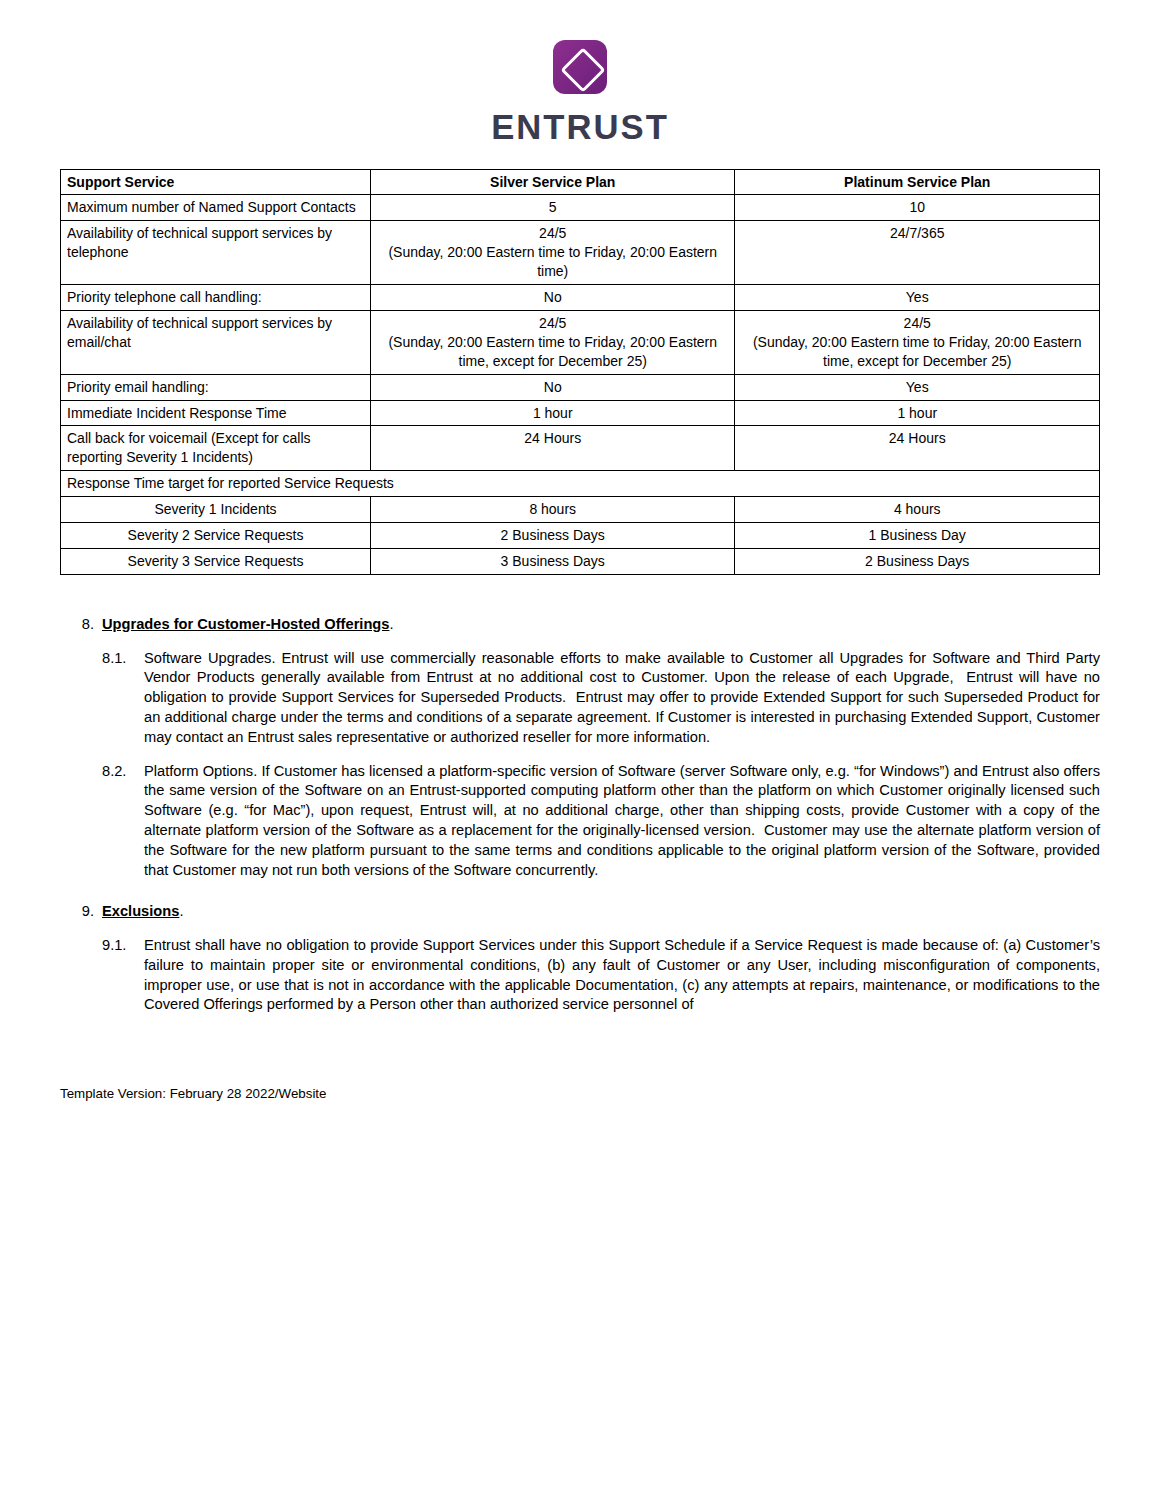ENTRUST
| Support Service | Silver Service Plan | Platinum Service Plan |
| --- | --- | --- |
| Maximum number of Named Support Contacts | 5 | 10 |
| Availability of technical support services by telephone | 24/5 (Sunday, 20:00 Eastern time to Friday, 20:00 Eastern time) | 24/7/365 |
| Priority telephone call handling: | No | Yes |
| Availability of technical support services by email/chat | 24/5 (Sunday, 20:00 Eastern time to Friday, 20:00 Eastern time, except for December 25) | 24/5 (Sunday, 20:00 Eastern time to Friday, 20:00 Eastern time, except for December 25) |
| Priority email handling: | No | Yes |
| Immediate Incident Response Time | 1 hour | 1 hour |
| Call back for voicemail (Except for calls reporting Severity 1 Incidents) | 24 Hours | 24 Hours |
| Response Time target for reported Service Requests |
| Severity 1 Incidents | 8 hours | 4 hours |
| Severity 2 Service Requests | 2 Business Days | 1 Business Day |
| Severity 3 Service Requests | 3 Business Days | 2 Business Days |
8. Upgrades for Customer-Hosted Offerings.
8.1. Software Upgrades. Entrust will use commercially reasonable efforts to make available to Customer all Upgrades for Software and Third Party Vendor Products generally available from Entrust at no additional cost to Customer. Upon the release of each Upgrade, Entrust will have no obligation to provide Support Services for Superseded Products. Entrust may offer to provide Extended Support for such Superseded Product for an additional charge under the terms and conditions of a separate agreement. If Customer is interested in purchasing Extended Support, Customer may contact an Entrust sales representative or authorized reseller for more information.
8.2. Platform Options. If Customer has licensed a platform-specific version of Software (server Software only, e.g. “for Windows”) and Entrust also offers the same version of the Software on an Entrust-supported computing platform other than the platform on which Customer originally licensed such Software (e.g. “for Mac”), upon request, Entrust will, at no additional charge, other than shipping costs, provide Customer with a copy of the alternate platform version of the Software as a replacement for the originally-licensed version. Customer may use the alternate platform version of the Software for the new platform pursuant to the same terms and conditions applicable to the original platform version of the Software, provided that Customer may not run both versions of the Software concurrently.
9. Exclusions.
9.1. Entrust shall have no obligation to provide Support Services under this Support Schedule if a Service Request is made because of: (a) Customer’s failure to maintain proper site or environmental conditions, (b) any fault of Customer or any User, including misconfiguration of components, improper use, or use that is not in accordance with the applicable Documentation, (c) any attempts at repairs, maintenance, or modifications to the Covered Offerings performed by a Person other than authorized service personnel of
Template Version: February 28 2022/Website